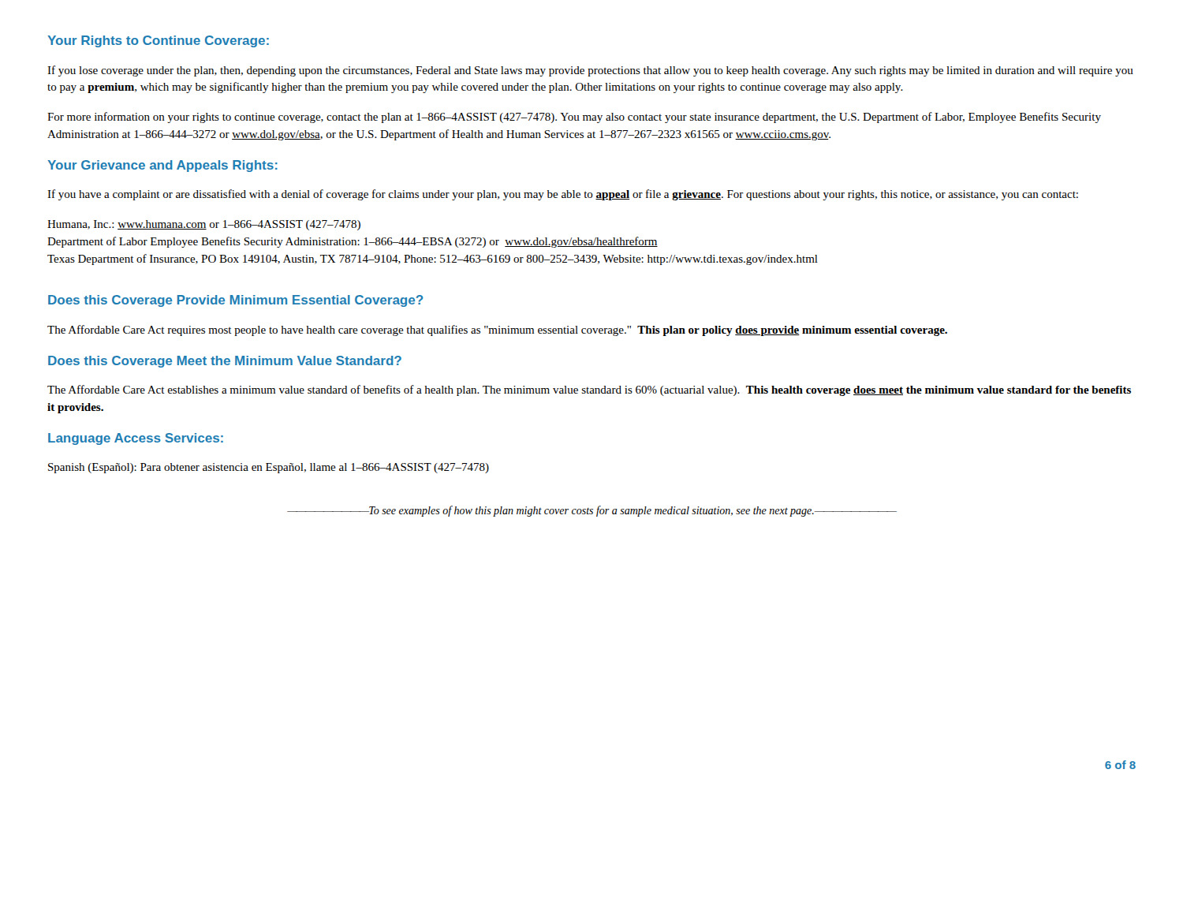Your Rights to Continue Coverage:
If you lose coverage under the plan, then, depending upon the circumstances, Federal and State laws may provide protections that allow you to keep health coverage. Any such rights may be limited in duration and will require you to pay a premium, which may be significantly higher than the premium you pay while covered under the plan. Other limitations on your rights to continue coverage may also apply.
For more information on your rights to continue coverage, contact the plan at 1–866–4ASSIST (427–7478). You may also contact your state insurance department, the U.S. Department of Labor, Employee Benefits Security Administration at 1–866–444–3272 or www.dol.gov/ebsa, or the U.S. Department of Health and Human Services at 1–877–267–2323 x61565 or www.cciio.cms.gov.
Your Grievance and Appeals Rights:
If you have a complaint or are dissatisfied with a denial of coverage for claims under your plan, you may be able to appeal or file a grievance. For questions about your rights, this notice, or assistance, you can contact:
Humana, Inc.: www.humana.com or 1–866–4ASSIST (427–7478) Department of Labor Employee Benefits Security Administration: 1–866–444–EBSA (3272) or www.dol.gov/ebsa/healthreform Texas Department of Insurance, PO Box 149104, Austin, TX 78714–9104, Phone: 512–463–6169 or 800–252–3439, Website: http://www.tdi.texas.gov/index.html
Does this Coverage Provide Minimum Essential Coverage?
The Affordable Care Act requires most people to have health care coverage that qualifies as "minimum essential coverage." This plan or policy does provide minimum essential coverage.
Does this Coverage Meet the Minimum Value Standard?
The Affordable Care Act establishes a minimum value standard of benefits of a health plan. The minimum value standard is 60% (actuarial value). This health coverage does meet the minimum value standard for the benefits it provides.
Language Access Services:
Spanish (Español): Para obtener asistencia en Español, llame al 1–866–4ASSIST (427–7478)
—————————To see examples of how this plan might cover costs for a sample medical situation, see the next page.—————————
6 of 8